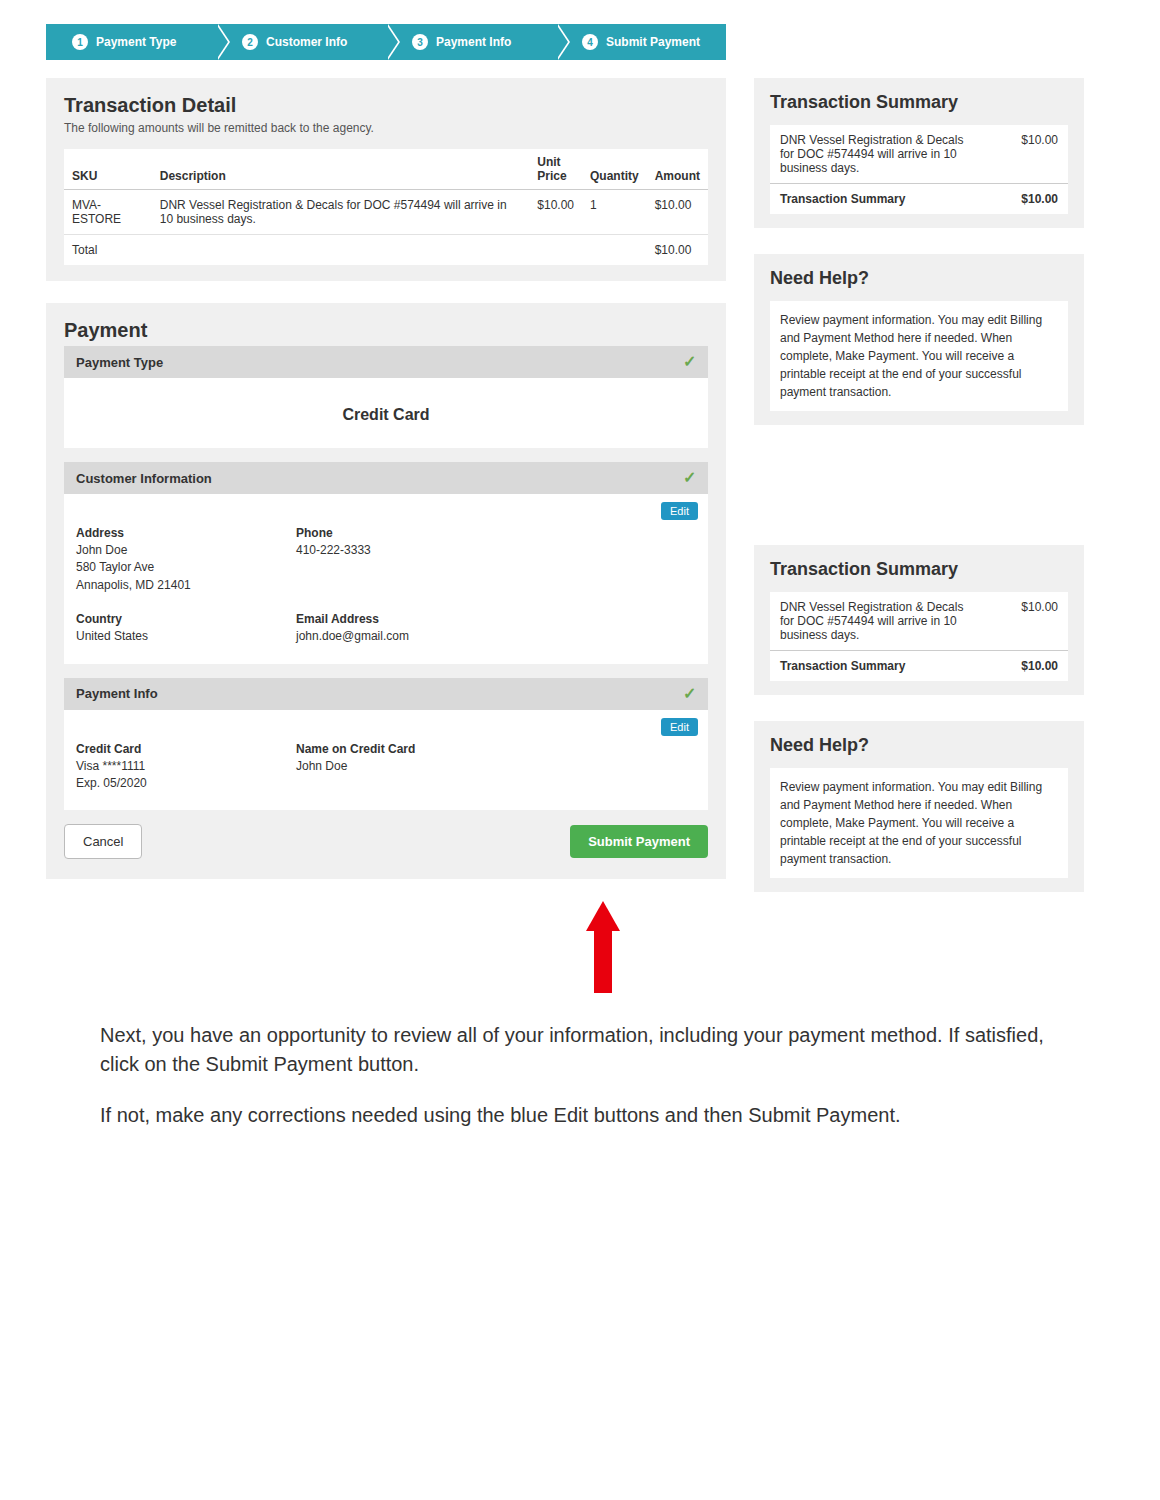1 Payment Type
2 Customer Info
3 Payment Info
4 Submit Payment
Transaction Detail
The following amounts will be remitted back to the agency.
| SKU | Description | Unit Price | Quantity | Amount |
| --- | --- | --- | --- | --- |
| MVA-ESTORE | DNR Vessel Registration & Decals for DOC #574494 will arrive in 10 business days. | $10.00 | 1 | $10.00 |
| Total | | | | $10.00 |
Payment
Payment Type ✓
Credit Card
Customer Information ✓
Edit
Address
John Doe
580 Taylor Ave
Annapolis, MD 21401
Phone
410-222-3333
Country
United States
Email Address
john.doe@gmail.com
Payment Info ✓
Edit
Credit Card
Visa ****1111
Exp. 05/2020
Name on Credit Card
John Doe
Cancel Submit Payment
Transaction Summary
DNR Vessel Registration & Decals for DOC #574494 will arrive in 10 business days. $10.00
Transaction Summary $10.00
Need Help?
Review payment information. You may edit Billing and Payment Method here if needed. When complete, Make Payment. You will receive a printable receipt at the end of your successful payment transaction.
Transaction Summary
DNR Vessel Registration & Decals for DOC #574494 will arrive in 10 business days. $10.00
Transaction Summary $10.00
Need Help?
Review payment information. You may edit Billing and Payment Method here if needed. When complete, Make Payment. You will receive a printable receipt at the end of your successful payment transaction.
Next, you have an opportunity to review all of your information, including your payment method. If satisfied, click on the Submit Payment button.
If not, make any corrections needed using the blue Edit buttons and then Submit Payment.